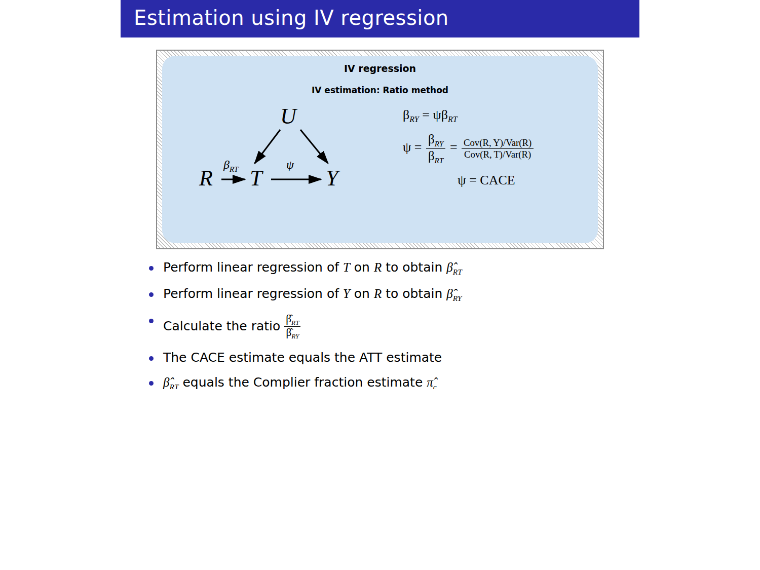Estimation using IV regression
IV regression
IV estimation: Ratio method
U
R
T
Y
βRT
ψ
βRY = ψβRT
ψ = βRY βRT = Cov(R, Y)/Var(R) Cov(R, T)/Var(R)
ψ = CACE
Perform linear regression of T on R to obtain β̂RT
Perform linear regression of Y on R to obtain β̂RY
Calculate the ratio β̂RT β̂RY
The CACE estimate equals the ATT estimate
β̂RT equals the Complier fraction estimate π̂c
◀▶ ◀▶ ◀▶ ◀▶ ↻ ↺ ↻
August 2019
13 (1–36)